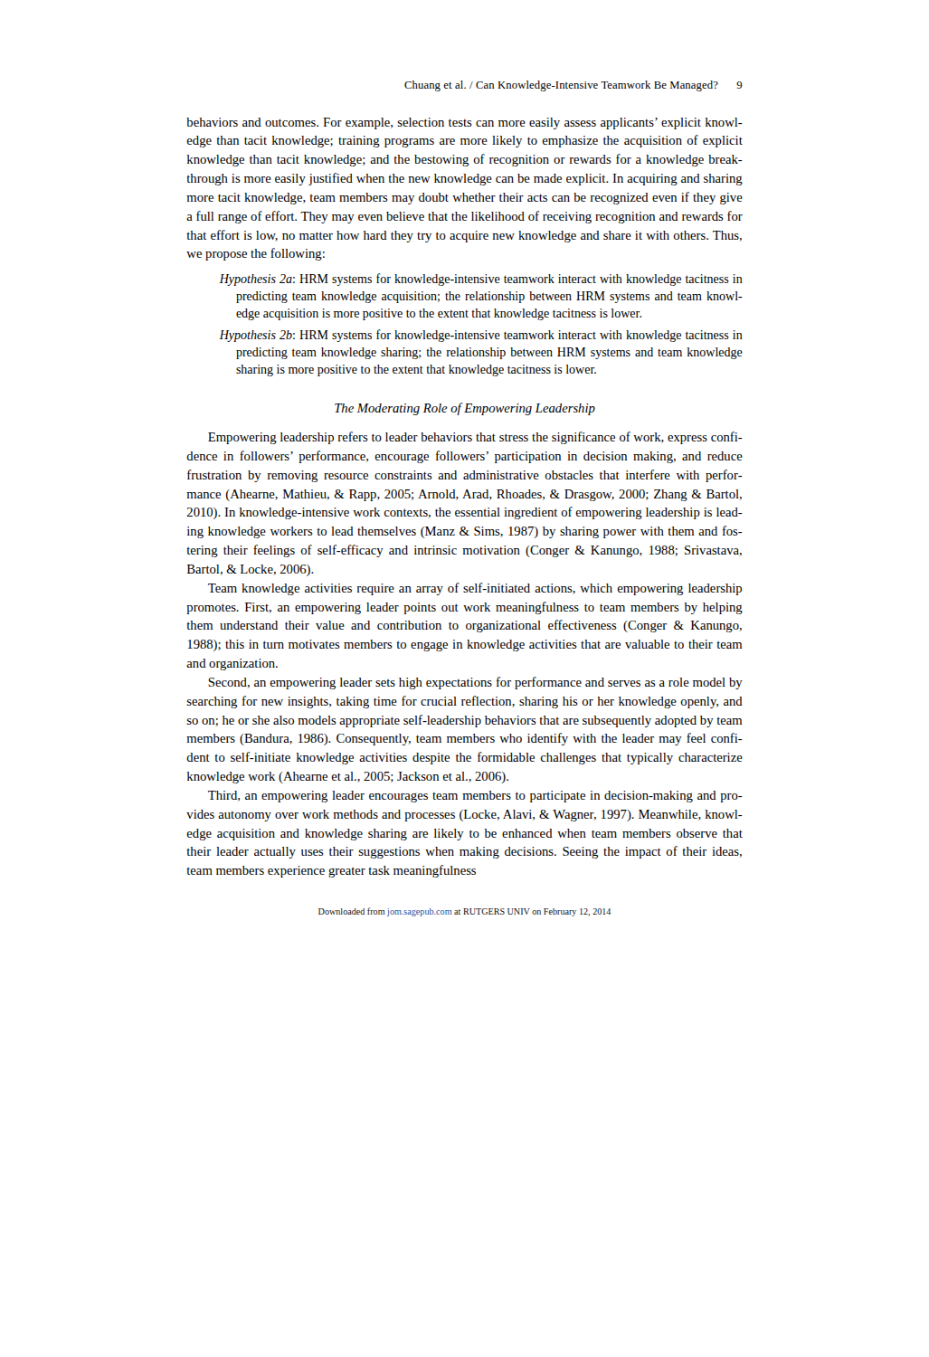Chuang et al. / Can Knowledge-Intensive Teamwork Be Managed?9
behaviors and outcomes. For example, selection tests can more easily assess applicants’ explicit knowledge than tacit knowledge; training programs are more likely to emphasize the acquisition of explicit knowledge than tacit knowledge; and the bestowing of recognition or rewards for a knowledge breakthrough is more easily justified when the new knowledge can be made explicit. In acquiring and sharing more tacit knowledge, team members may doubt whether their acts can be recognized even if they give a full range of effort. They may even believe that the likelihood of receiving recognition and rewards for that effort is low, no matter how hard they try to acquire new knowledge and share it with others. Thus, we propose the following:
Hypothesis 2a: HRM systems for knowledge-intensive teamwork interact with knowledge tacitness in predicting team knowledge acquisition; the relationship between HRM systems and team knowledge acquisition is more positive to the extent that knowledge tacitness is lower.
Hypothesis 2b: HRM systems for knowledge-intensive teamwork interact with knowledge tacitness in predicting team knowledge sharing; the relationship between HRM systems and team knowledge sharing is more positive to the extent that knowledge tacitness is lower.
The Moderating Role of Empowering Leadership
Empowering leadership refers to leader behaviors that stress the significance of work, express confidence in followers’ performance, encourage followers’ participation in decision making, and reduce frustration by removing resource constraints and administrative obstacles that interfere with performance (Ahearne, Mathieu, & Rapp, 2005; Arnold, Arad, Rhoades, & Drasgow, 2000; Zhang & Bartol, 2010). In knowledge-intensive work contexts, the essential ingredient of empowering leadership is leading knowledge workers to lead themselves (Manz & Sims, 1987) by sharing power with them and fostering their feelings of self-efficacy and intrinsic motivation (Conger & Kanungo, 1988; Srivastava, Bartol, & Locke, 2006).
Team knowledge activities require an array of self-initiated actions, which empowering leadership promotes. First, an empowering leader points out work meaningfulness to team members by helping them understand their value and contribution to organizational effectiveness (Conger & Kanungo, 1988); this in turn motivates members to engage in knowledge activities that are valuable to their team and organization.
Second, an empowering leader sets high expectations for performance and serves as a role model by searching for new insights, taking time for crucial reflection, sharing his or her knowledge openly, and so on; he or she also models appropriate self-leadership behaviors that are subsequently adopted by team members (Bandura, 1986). Consequently, team members who identify with the leader may feel confident to self-initiate knowledge activities despite the formidable challenges that typically characterize knowledge work (Ahearne et al., 2005; Jackson et al., 2006).
Third, an empowering leader encourages team members to participate in decision-making and provides autonomy over work methods and processes (Locke, Alavi, & Wagner, 1997). Meanwhile, knowledge acquisition and knowledge sharing are likely to be enhanced when team members observe that their leader actually uses their suggestions when making decisions. Seeing the impact of their ideas, team members experience greater task meaningfulness
Downloaded from jom.sagepub.com at RUTGERS UNIV on February 12, 2014